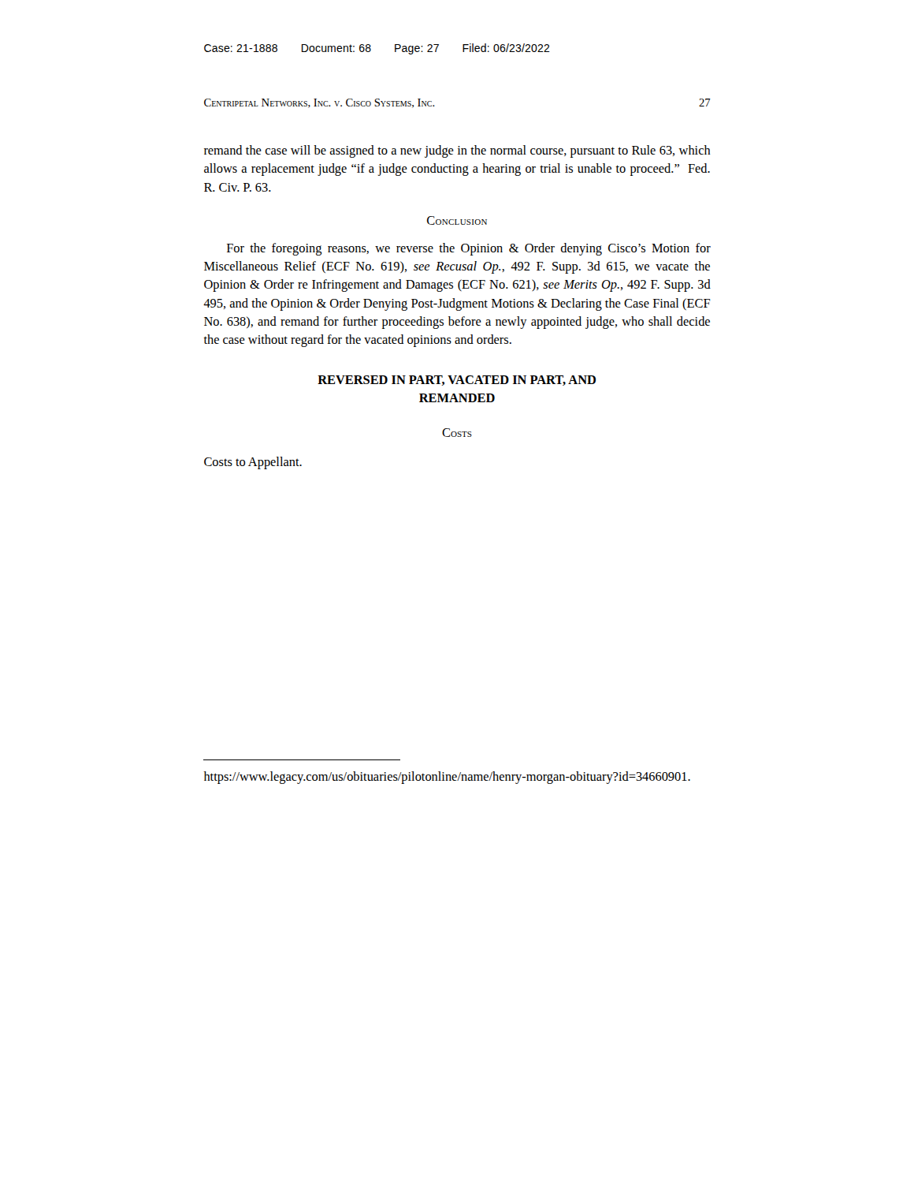Case: 21-1888 Document: 68 Page: 27 Filed: 06/23/2022
Centripetal Networks, Inc. v. Cisco Systems, Inc.
27
remand the case will be assigned to a new judge in the normal course, pursuant to Rule 63, which allows a replacement judge “if a judge conducting a hearing or trial is unable to proceed.” Fed. R. Civ. P. 63.
Conclusion
For the foregoing reasons, we reverse the Opinion & Order denying Cisco’s Motion for Miscellaneous Relief (ECF No. 619), see Recusal Op., 492 F. Supp. 3d 615, we vacate the Opinion & Order re Infringement and Damages (ECF No. 621), see Merits Op., 492 F. Supp. 3d 495, and the Opinion & Order Denying Post-Judgment Motions & Declaring the Case Final (ECF No. 638), and remand for further proceedings before a newly appointed judge, who shall decide the case without regard for the vacated opinions and orders.
REVERSED IN PART, VACATED IN PART, AND
REMANDED
Costs
Costs to Appellant.
https://www.legacy.com/us/obituaries/pilotonline/name/henry-morgan-obituary?id=34660901.